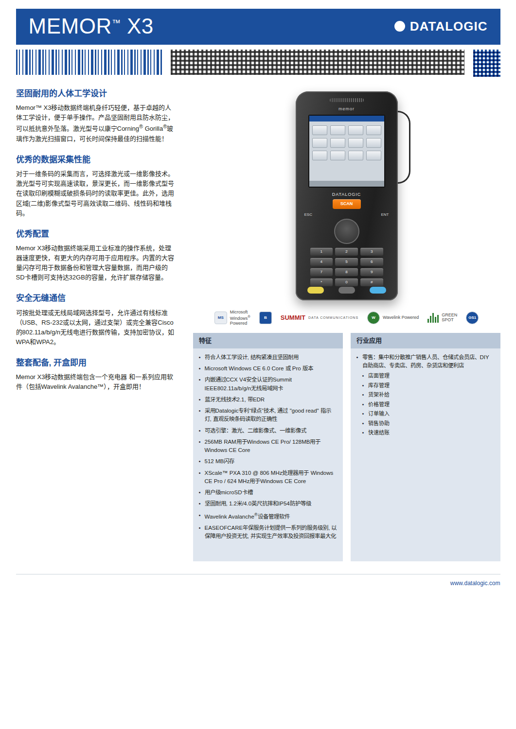MEMOR™ X3
DATALOGIC
坚固耐用的人体工学设计
Memor™ X3移动数据终端机身纤巧轻便，基于卓越的人体工学设计，便于单手操作。产品坚固耐用且防水防尘，可以抵抗意外坠落。激光型号以康宁Corning® Gorilla®玻璃作为激光扫描窗口，可长时间保持最佳的扫描性能！
优秀的数据采集性能
对于一维条码的采集而言，可选择激光或一维影像技术。激光型号可实现高速读取，景深更长，而一维影像式型号在读取印刷模糊或破损条码时的读取率更佳。此外，选用区域(二维)影像式型号可高效读取二维码、线性码和堆栈码。
优秀配置
Memor X3移动数据终端采用工业标准的操作系统，处理器速度更快，有更大的内存可用于应用程序。内置的大容量闪存可用于数据备份和管理大容量数据，而用户级的SD卡槽则可支持达32GB的容量，允许扩展存储容量。
安全无缝通信
可按批处理或无线局域网选择型号，允许通过有线标准（USB、RS-232或以太网，通过支架）或完全兼容Cisco的802.11a/b/g/n无线电进行数据传输，支持加密协议，如WPA和WPA2。
整套配备, 开盒即用
Memor X3移动数据终端包含一个充电器 和一系列应用软件（包括Wavelink Avalanche™），开盒即用！
memor
DATALOGIC
SCAN
ESC ENT
123 456 789 *0#
MS Microsoft
Windows®
Powered
B
SUMMITDATA COMMUNICATIONS
WWavelink Powered
GREEN
SPOT
GS1
特征
符合人体工学设计, 结构紧凑且坚固耐用
Microsoft Windows CE 6.0 Core 或 Pro 版本
内嵌通过CCX V4安全认证的Summit IEEE802.11a/b/g/n无线局域网卡
蓝牙无线技术2.1, 带EDR
采用Datalogic专利“绿点”技术, 通过 "good read" 指示灯, 直观反映条码读取的正确性
可选引擎：激光、二维影像式、一维影像式
256MB RAM用于Windows CE Pro/ 128MB用于Windows CE Core
512 MB闪存
XScale™ PXA 310 @ 806 MHz处理器用于 Windows CE Pro / 624 MHz用于Windows CE Core
用户级microSD卡槽
坚固耐用, 1.2米/4.0英尺抗摔和IP54防护等级
Wavelink Avalanche®设备管理软件
EASEOFCARE年保服务计划提供一系列的服务级别, 以保障用户投资无忧, 并实现生产效率及投资回报率最大化
行业应用
零售：集中和分散推广销售人员、仓储式会员店、DIY自助商店、专卖店、药房、杂货店和便利店
店面管理
库存管理
货架补给
价格管理
订单输入
销售协助
快速结账
www.datalogic.com